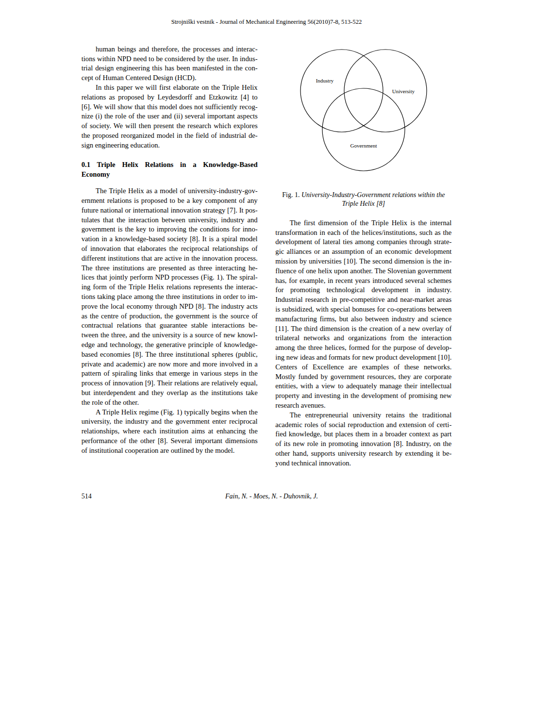Strojniški vestnik - Journal of Mechanical Engineering 56(2010)7-8, 513-522
human beings and therefore, the processes and interactions within NPD need to be considered by the user. In industrial design engineering this has been manifested in the concept of Human Centered Design (HCD).
In this paper we will first elaborate on the Triple Helix relations as proposed by Leydesdorff and Etzkowitz [4] to [6]. We will show that this model does not sufficiently recognize (i) the role of the user and (ii) several important aspects of society. We will then present the research which explores the proposed reorganized model in the field of industrial design engineering education.
0.1 Triple Helix Relations in a Knowledge-Based Economy
The Triple Helix as a model of university-industry-government relations is proposed to be a key component of any future national or international innovation strategy [7]. It postulates that the interaction between university, industry and government is the key to improving the conditions for innovation in a knowledge-based society [8]. It is a spiral model of innovation that elaborates the reciprocal relationships of different institutions that are active in the innovation process. The three institutions are presented as three interacting helices that jointly perform NPD processes (Fig. 1). The spiraling form of the Triple Helix relations represents the interactions taking place among the three institutions in order to improve the local economy through NPD [8]. The industry acts as the centre of production, the government is the source of contractual relations that guarantee stable interactions between the three, and the university is a source of new knowledge and technology, the generative principle of knowledge-based economies [8]. The three institutional spheres (public, private and academic) are now more and more involved in a pattern of spiraling links that emerge in various steps in the process of innovation [9]. Their relations are relatively equal, but interdependent and they overlap as the institutions take the role of the other.
A Triple Helix regime (Fig. 1) typically begins when the university, the industry and the government enter reciprocal relationships, where each institution aims at enhancing the performance of the other [8]. Several important dimensions of institutional cooperation are outlined by the model.
Industry University Government
Fig. 1. University-Industry-Government relations within the Triple Helix [8]
The first dimension of the Triple Helix is the internal transformation in each of the helices/institutions, such as the development of lateral ties among companies through strategic alliances or an assumption of an economic development mission by universities [10]. The second dimension is the influence of one helix upon another. The Slovenian government has, for example, in recent years introduced several schemes for promoting technological development in industry. Industrial research in pre-competitive and near-market areas is subsidized, with special bonuses for co-operations between manufacturing firms, but also between industry and science [11]. The third dimension is the creation of a new overlay of trilateral networks and organizations from the interaction among the three helices, formed for the purpose of developing new ideas and formats for new product development [10]. Centers of Excellence are examples of these networks. Mostly funded by government resources, they are corporate entities, with a view to adequately manage their intellectual property and investing in the development of promising new research avenues.
The entrepreneurial university retains the traditional academic roles of social reproduction and extension of certified knowledge, but places them in a broader context as part of its new role in promoting innovation [8]. Industry, on the other hand, supports university research by extending it beyond technical innovation.
514 Fain, N. - Moes, N. - Duhovnik, J.